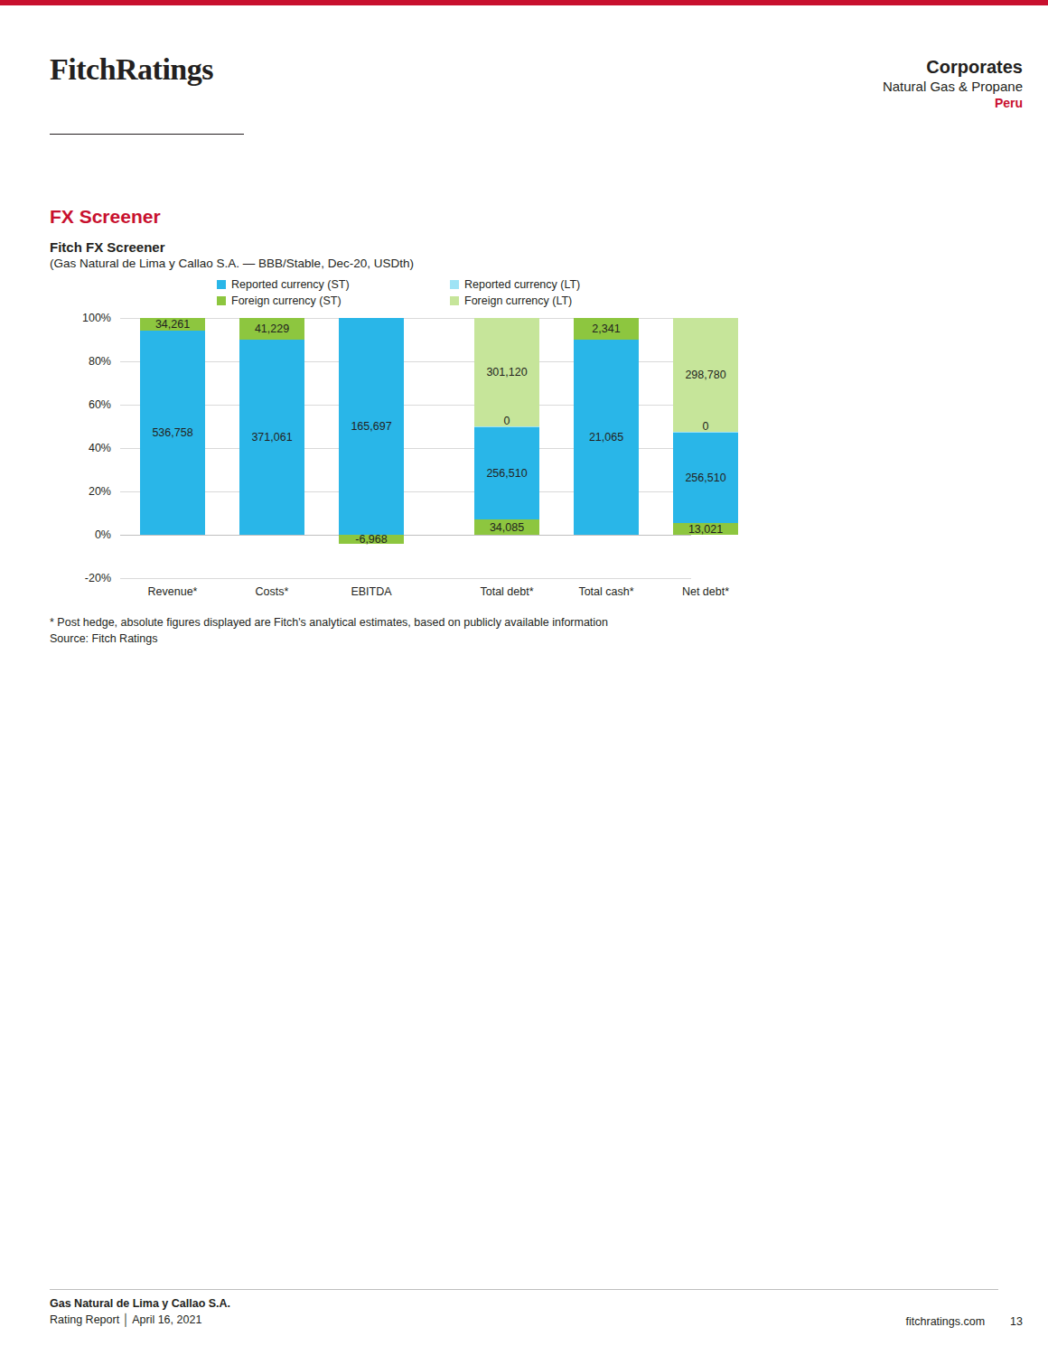FitchRatings
Corporates
Natural Gas & Propane
Peru
FX Screener
Fitch FX Screener
(Gas Natural de Lima y Callao S.A. — BBB/Stable, Dec-20, USDth)
Reported currency (ST)
Reported currency (LT)
Foreign currency (ST)
Foreign currency (LT)
100%
80%
60%
40%
20%
0%
-20%
34,261
536,758
41,229
371,061
165,697
-6,968
301,120
0
256,510
34,085
2,341
21,065
298,780
0
256,510
13,021
Revenue*
Costs*
EBITDA
Total debt*
Total cash*
Net debt*
* Post hedge, absolute figures displayed are Fitch's analytical estimates, based on publicly available information
Source: Fitch Ratings
Gas Natural de Lima y Callao S.A.
Rating Report │ April 16, 2021
fitchratings.com13